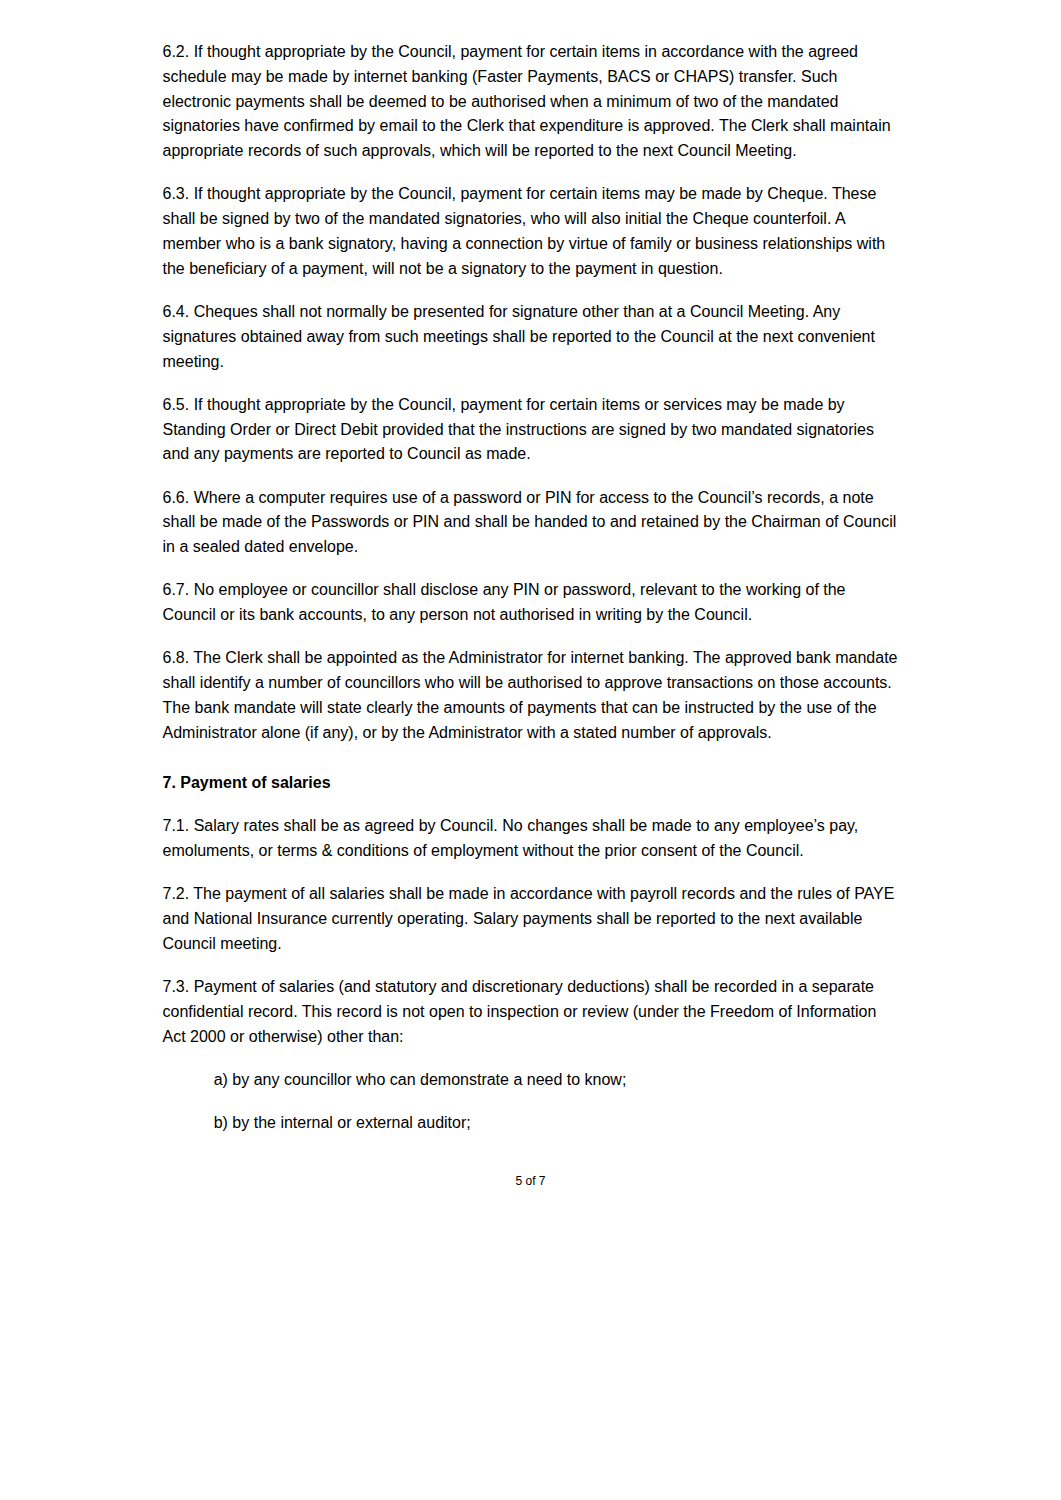6.2. If thought appropriate by the Council, payment for certain items in accordance with the agreed schedule may be made by internet banking (Faster Payments, BACS or CHAPS) transfer. Such electronic payments shall be deemed to be authorised when a minimum of two of the mandated signatories have confirmed by email to the Clerk that expenditure is approved. The Clerk shall maintain appropriate records of such approvals, which will be reported to the next Council Meeting.
6.3. If thought appropriate by the Council, payment for certain items may be made by Cheque. These shall be signed by two of the mandated signatories, who will also initial the Cheque counterfoil. A member who is a bank signatory, having a connection by virtue of family or business relationships with the beneficiary of a payment, will not be a signatory to the payment in question.
6.4. Cheques shall not normally be presented for signature other than at a Council Meeting. Any signatures obtained away from such meetings shall be reported to the Council at the next convenient meeting.
6.5. If thought appropriate by the Council, payment for certain items or services may be made by Standing Order or Direct Debit provided that the instructions are signed by two mandated signatories and any payments are reported to Council as made.
6.6. Where a computer requires use of a password or PIN for access to the Council’s records, a note shall be made of the Passwords or PIN and shall be handed to and retained by the Chairman of Council in a sealed dated envelope.
6.7. No employee or councillor shall disclose any PIN or password, relevant to the working of the Council or its bank accounts, to any person not authorised in writing by the Council.
6.8. The Clerk shall be appointed as the Administrator for internet banking. The approved bank mandate shall identify a number of councillors who will be authorised to approve transactions on those accounts. The bank mandate will state clearly the amounts of payments that can be instructed by the use of the Administrator alone (if any), or by the Administrator with a stated number of approvals.
7. Payment of salaries
7.1. Salary rates shall be as agreed by Council. No changes shall be made to any employee’s pay, emoluments, or terms & conditions of employment without the prior consent of the Council.
7.2. The payment of all salaries shall be made in accordance with payroll records and the rules of PAYE and National Insurance currently operating. Salary payments shall be reported to the next available Council meeting.
7.3. Payment of salaries (and statutory and discretionary deductions) shall be recorded in a separate confidential record. This record is not open to inspection or review (under the Freedom of Information Act 2000 or otherwise) other than:
a) by any councillor who can demonstrate a need to know;
b) by the internal or external auditor;
5 of 7